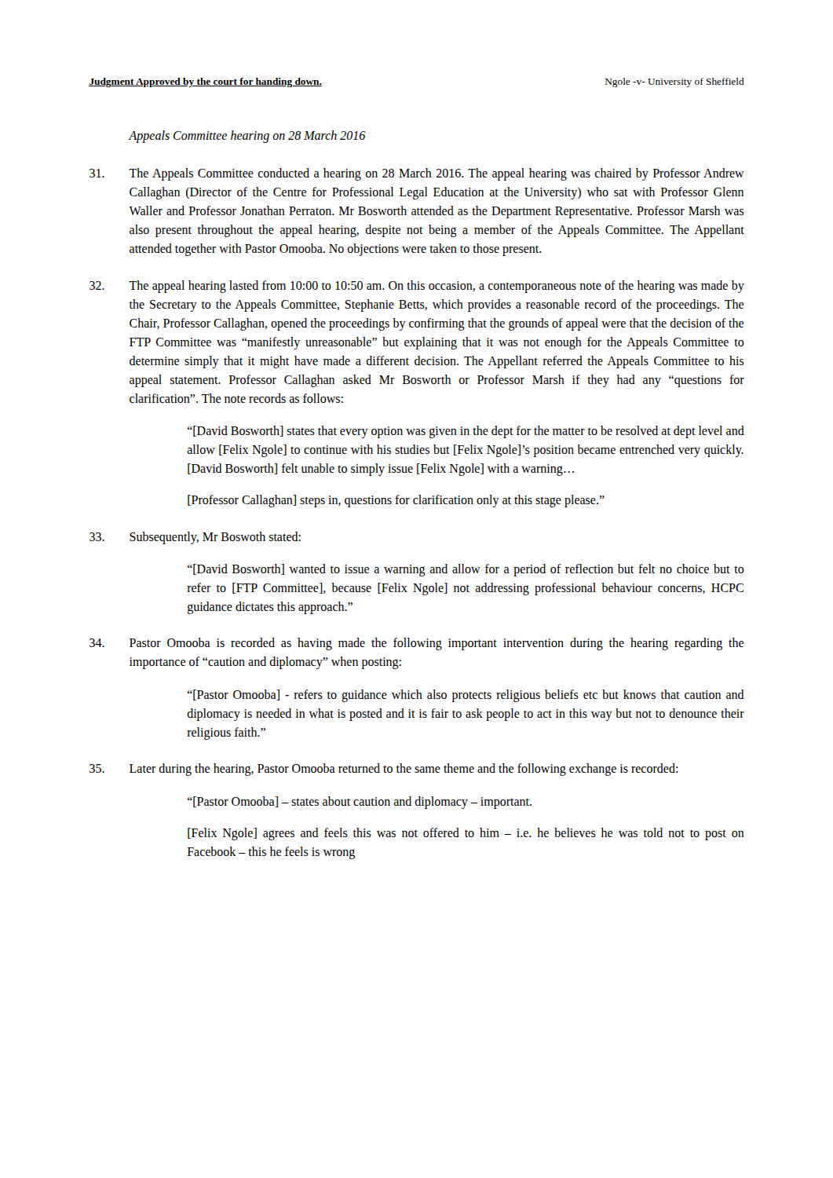Judgment Approved by the court for handing down. Ngole -v- University of Sheffield
Appeals Committee hearing on 28 March 2016
31. The Appeals Committee conducted a hearing on 28 March 2016. The appeal hearing was chaired by Professor Andrew Callaghan (Director of the Centre for Professional Legal Education at the University) who sat with Professor Glenn Waller and Professor Jonathan Perraton. Mr Bosworth attended as the Department Representative. Professor Marsh was also present throughout the appeal hearing, despite not being a member of the Appeals Committee. The Appellant attended together with Pastor Omooba. No objections were taken to those present.
32. The appeal hearing lasted from 10:00 to 10:50 am. On this occasion, a contemporaneous note of the hearing was made by the Secretary to the Appeals Committee, Stephanie Betts, which provides a reasonable record of the proceedings. The Chair, Professor Callaghan, opened the proceedings by confirming that the grounds of appeal were that the decision of the FTP Committee was “manifestly unreasonable” but explaining that it was not enough for the Appeals Committee to determine simply that it might have made a different decision. The Appellant referred the Appeals Committee to his appeal statement. Professor Callaghan asked Mr Bosworth or Professor Marsh if they had any “questions for clarification”. The note records as follows:
“[David Bosworth] states that every option was given in the dept for the matter to be resolved at dept level and allow [Felix Ngole] to continue with his studies but [Felix Ngole]’s position became entrenched very quickly. [David Bosworth] felt unable to simply issue [Felix Ngole] with a warning…
[Professor Callaghan] steps in, questions for clarification only at this stage please.”
33. Subsequently, Mr Boswoth stated:
“[David Bosworth] wanted to issue a warning and allow for a period of reflection but felt no choice but to refer to [FTP Committee], because [Felix Ngole] not addressing professional behaviour concerns, HCPC guidance dictates this approach.”
34. Pastor Omooba is recorded as having made the following important intervention during the hearing regarding the importance of “caution and diplomacy” when posting:
“[Pastor Omooba] - refers to guidance which also protects religious beliefs etc but knows that caution and diplomacy is needed in what is posted and it is fair to ask people to act in this way but not to denounce their religious faith.”
35. Later during the hearing, Pastor Omooba returned to the same theme and the following exchange is recorded:
“[Pastor Omooba] – states about caution and diplomacy – important.
[Felix Ngole] agrees and feels this was not offered to him – i.e. he believes he was told not to post on Facebook – this he feels is wrong